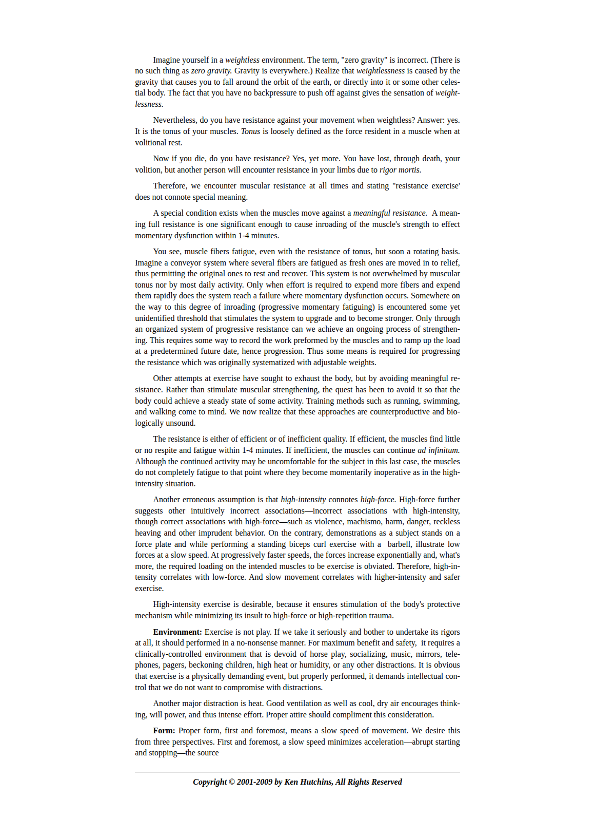Imagine yourself in a weightless environment. The term, "zero gravity" is incorrect. (There is no such thing as zero gravity. Gravity is everywhere.) Realize that weightlessness is caused by the gravity that causes you to fall around the orbit of the earth, or directly into it or some other celestial body. The fact that you have no backpressure to push off against gives the sensation of weightlessness.
Nevertheless, do you have resistance against your movement when weightless? Answer: yes. It is the tonus of your muscles. Tonus is loosely defined as the force resident in a muscle when at volitional rest.
Now if you die, do you have resistance? Yes, yet more. You have lost, through death, your volition, but another person will encounter resistance in your limbs due to rigor mortis.
Therefore, we encounter muscular resistance at all times and stating "resistance exercise' does not connote special meaning.
A special condition exists when the muscles move against a meaningful resistance. A meaning full resistance is one significant enough to cause inroading of the muscle's strength to effect momentary dysfunction within 1-4 minutes.
You see, muscle fibers fatigue, even with the resistance of tonus, but soon a rotating basis. Imagine a conveyor system where several fibers are fatigued as fresh ones are moved in to relief, thus permitting the original ones to rest and recover. This system is not overwhelmed by muscular tonus nor by most daily activity. Only when effort is required to expend more fibers and expend them rapidly does the system reach a failure where momentary dysfunction occurs. Somewhere on the way to this degree of inroading (progressive momentary fatiguing) is encountered some yet unidentified threshold that stimulates the system to upgrade and to become stronger. Only through an organized system of progressive resistance can we achieve an ongoing process of strengthening. This requires some way to record the work preformed by the muscles and to ramp up the load at a predetermined future date, hence progression. Thus some means is required for progressing the resistance which was originally systematized with adjustable weights.
Other attempts at exercise have sought to exhaust the body, but by avoiding meaningful resistance. Rather than stimulate muscular strengthening, the quest has been to avoid it so that the body could achieve a steady state of some activity. Training methods such as running, swimming, and walking come to mind. We now realize that these approaches are counterproductive and biologically unsound.
The resistance is either of efficient or of inefficient quality. If efficient, the muscles find little or no respite and fatigue within 1-4 minutes. If inefficient, the muscles can continue ad infinitum. Although the continued activity may be uncomfortable for the subject in this last case, the muscles do not completely fatigue to that point where they become momentarily inoperative as in the high-intensity situation.
Another erroneous assumption is that high-intensity connotes high-force. High-force further suggests other intuitively incorrect associations—incorrect associations with high-intensity, though correct associations with high-force—such as violence, machismo, harm, danger, reckless heaving and other imprudent behavior. On the contrary, demonstrations as a subject stands on a force plate and while performing a standing biceps curl exercise with a barbell, illustrate low forces at a slow speed. At progressively faster speeds, the forces increase exponentially and, what's more, the required loading on the intended muscles to be exercise is obviated. Therefore, high-intensity correlates with low-force. And slow movement correlates with higher-intensity and safer exercise.
High-intensity exercise is desirable, because it ensures stimulation of the body's protective mechanism while minimizing its insult to high-force or high-repetition trauma.
Environment: Exercise is not play. If we take it seriously and bother to undertake its rigors at all, it should performed in a no-nonsense manner. For maximum benefit and safety, it requires a clinically-controlled environment that is devoid of horse play, socializing, music, mirrors, telephones, pagers, beckoning children, high heat or humidity, or any other distractions. It is obvious that exercise is a physically demanding event, but properly performed, it demands intellectual control that we do not want to compromise with distractions.
Another major distraction is heat. Good ventilation as well as cool, dry air encourages thinking, will power, and thus intense effort. Proper attire should compliment this consideration.
Form: Proper form, first and foremost, means a slow speed of movement. We desire this from three perspectives. First and foremost, a slow speed minimizes acceleration—abrupt starting and stopping—the source
Copyright © 2001-2009 by Ken Hutchins, All Rights Reserved